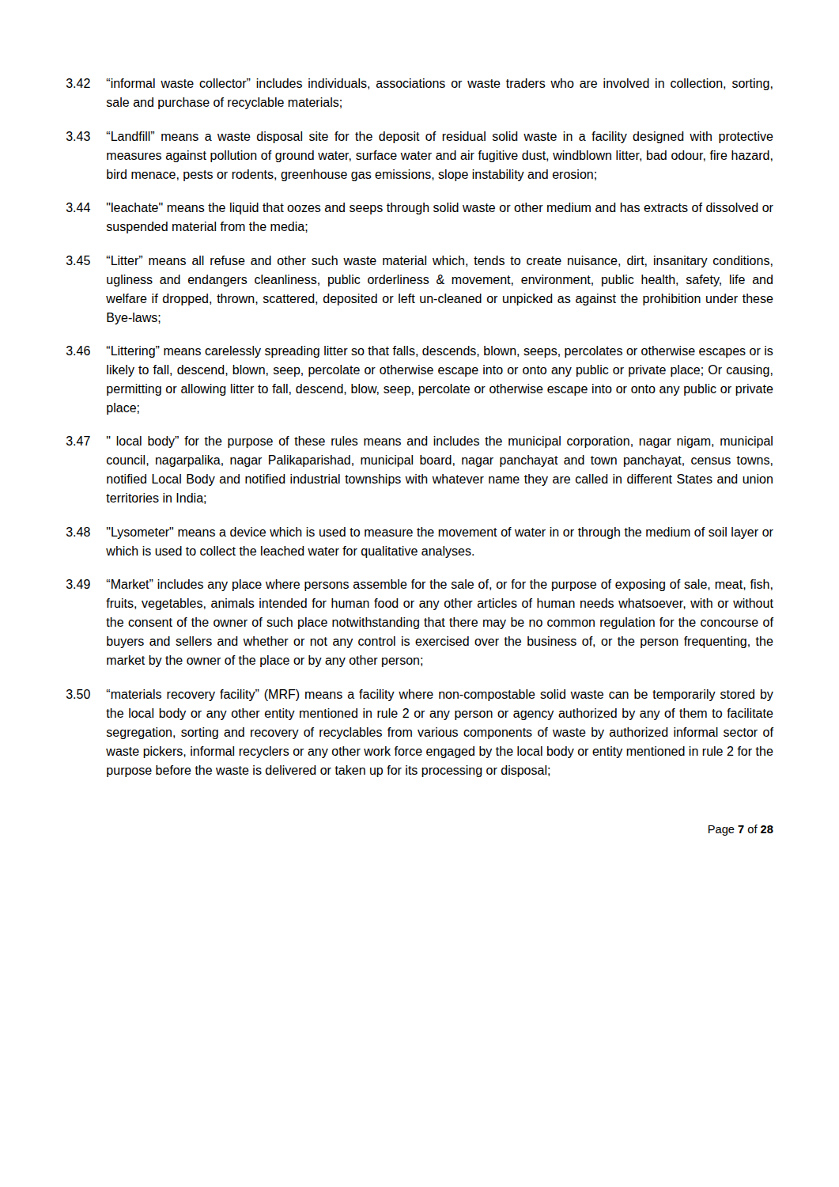3.42
“informal waste collector” includes individuals, associations or waste traders who are involved in collection, sorting, sale and purchase of recyclable materials;
3.43
“Landfill” means a waste disposal site for the deposit of residual solid waste in a facility designed with protective measures against pollution of ground water, surface water and air fugitive dust, windblown litter, bad odour, fire hazard, bird menace, pests or rodents, greenhouse gas emissions, slope instability and erosion;
3.44
"leachate" means the liquid that oozes and seeps through solid waste or other medium and has extracts of dissolved or suspended material from the media;
3.45
“Litter” means all refuse and other such waste material which, tends to create nuisance, dirt, insanitary conditions, ugliness and endangers cleanliness, public orderliness & movement, environment, public health, safety, life and welfare if dropped, thrown, scattered, deposited or left un-cleaned or unpicked as against the prohibition under these Bye-laws;
3.46
“Littering” means carelessly spreading litter so that falls, descends, blown, seeps, percolates or otherwise escapes or is likely to fall, descend, blown, seep, percolate or otherwise escape into or onto any public or private place; Or causing, permitting or allowing litter to fall, descend, blow, seep, percolate or otherwise escape into or onto any public or private place;
3.47
" local body” for the purpose of these rules means and includes the municipal corporation, nagar nigam, municipal council, nagarpalika, nagar Palikaparishad, municipal board, nagar panchayat and town panchayat, census towns, notified Local Body and notified industrial townships with whatever name they are called in different States and union territories in India;
3.48
"Lysometer" means a device which is used to measure the movement of water in or through the medium of soil layer or which is used to collect the leached water for qualitative analyses.
3.49
“Market” includes any place where persons assemble for the sale of, or for the purpose of exposing of sale, meat, fish, fruits, vegetables, animals intended for human food or any other articles of human needs whatsoever, with or without the consent of the owner of such place notwithstanding that there may be no common regulation for the concourse of buyers and sellers and whether or not any control is exercised over the business of, or the person frequenting, the market by the owner of the place or by any other person;
3.50
“materials recovery facility” (MRF) means a facility where non-compostable solid waste can be temporarily stored by the local body or any other entity mentioned in rule 2 or any person or agency authorized by any of them to facilitate segregation, sorting and recovery of recyclables from various components of waste by authorized informal sector of waste pickers, informal recyclers or any other work force engaged by the local body or entity mentioned in rule 2 for the purpose before the waste is delivered or taken up for its processing or disposal;
Page 7 of 28